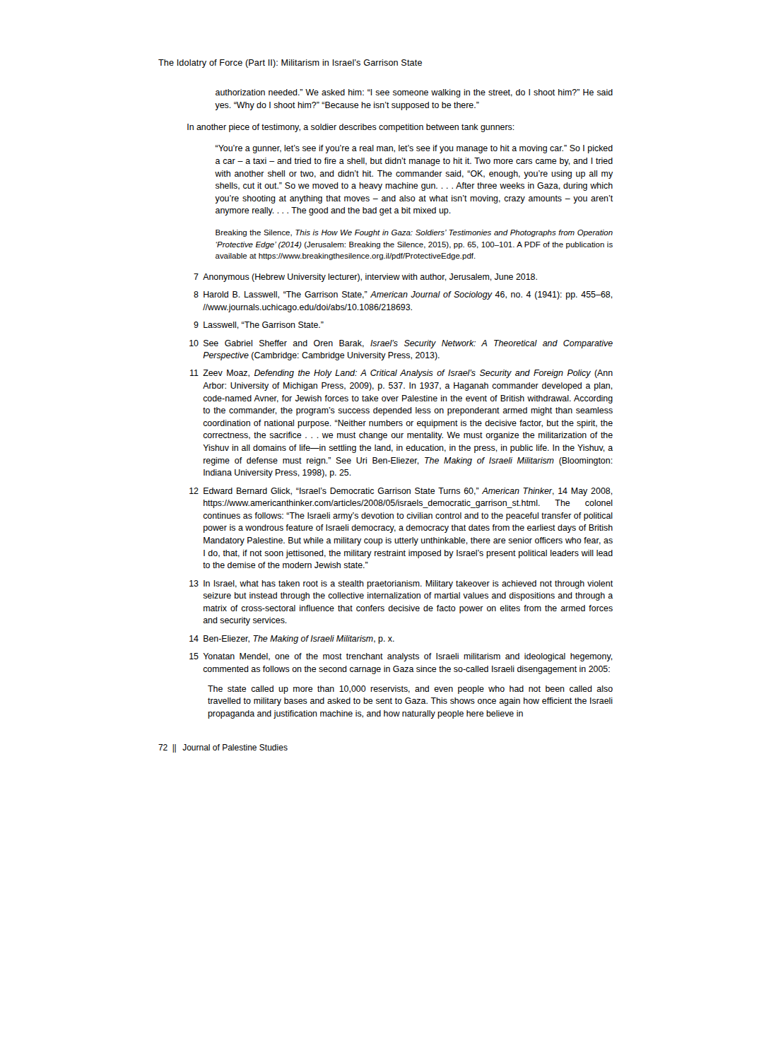The Idolatry of Force (Part II): Militarism in Israel’s Garrison State
authorization needed.” We asked him: “I see someone walking in the street, do I shoot him?” He said yes. “Why do I shoot him?” “Because he isn’t supposed to be there.”
In another piece of testimony, a soldier describes competition between tank gunners:
“You’re a gunner, let’s see if you’re a real man, let’s see if you manage to hit a moving car.” So I picked a car – a taxi – and tried to fire a shell, but didn’t manage to hit it. Two more cars came by, and I tried with another shell or two, and didn’t hit. The commander said, “OK, enough, you’re using up all my shells, cut it out.” So we moved to a heavy machine gun. . . . After three weeks in Gaza, during which you’re shooting at anything that moves – and also at what isn’t moving, crazy amounts – you aren’t anymore really. . . . The good and the bad get a bit mixed up.
Breaking the Silence, This is How We Fought in Gaza: Soldiers’ Testimonies and Photographs from Operation ‘Protective Edge’ (2014) (Jerusalem: Breaking the Silence, 2015), pp. 65, 100–101. A PDF of the publication is available at https://www.breakingthesilence.org.il/pdf/ProtectiveEdge.pdf.
Anonymous (Hebrew University lecturer), interview with author, Jerusalem, June 2018.
Harold B. Lasswell, “The Garrison State,” American Journal of Sociology 46, no. 4 (1941): pp. 455–68, //www.journals.uchicago.edu/doi/abs/10.1086/218693.
Lasswell, “The Garrison State.”
See Gabriel Sheffer and Oren Barak, Israel’s Security Network: A Theoretical and Comparative Perspective (Cambridge: Cambridge University Press, 2013).
Zeev Moaz, Defending the Holy Land: A Critical Analysis of Israel’s Security and Foreign Policy (Ann Arbor: University of Michigan Press, 2009), p. 537. In 1937, a Haganah commander developed a plan, code-named Avner, for Jewish forces to take over Palestine in the event of British withdrawal. According to the commander, the program’s success depended less on preponderant armed might than seamless coordination of national purpose. “Neither numbers or equipment is the decisive factor, but the spirit, the correctness, the sacrifice . . . we must change our mentality. We must organize the militarization of the Yishuv in all domains of life—in settling the land, in education, in the press, in public life. In the Yishuv, a regime of defense must reign.” See Uri Ben-Eliezer, The Making of Israeli Militarism (Bloomington: Indiana University Press, 1998), p. 25.
Edward Bernard Glick, “Israel’s Democratic Garrison State Turns 60,” American Thinker, 14 May 2008, https://www.americanthinker.com/articles/2008/05/israels_democratic_garrison_st.html. The colonel continues as follows: “The Israeli army’s devotion to civilian control and to the peaceful transfer of political power is a wondrous feature of Israeli democracy, a democracy that dates from the earliest days of British Mandatory Palestine. But while a military coup is utterly unthinkable, there are senior officers who fear, as I do, that, if not soon jettisoned, the military restraint imposed by Israel’s present political leaders will lead to the demise of the modern Jewish state.”
In Israel, what has taken root is a stealth praetorianism. Military takeover is achieved not through violent seizure but instead through the collective internalization of martial values and dispositions and through a matrix of cross-sectoral influence that confers decisive de facto power on elites from the armed forces and security services.
Ben-Eliezer, The Making of Israeli Militarism, p. x.
Yonatan Mendel, one of the most trenchant analysts of Israeli militarism and ideological hegemony, commented as follows on the second carnage in Gaza since the so-called Israeli disengagement in 2005:
The state called up more than 10,000 reservists, and even people who had not been called also travelled to military bases and asked to be sent to Gaza. This shows once again how efficient the Israeli propaganda and justification machine is, and how naturally people here believe in
72 || Journal of Palestine Studies